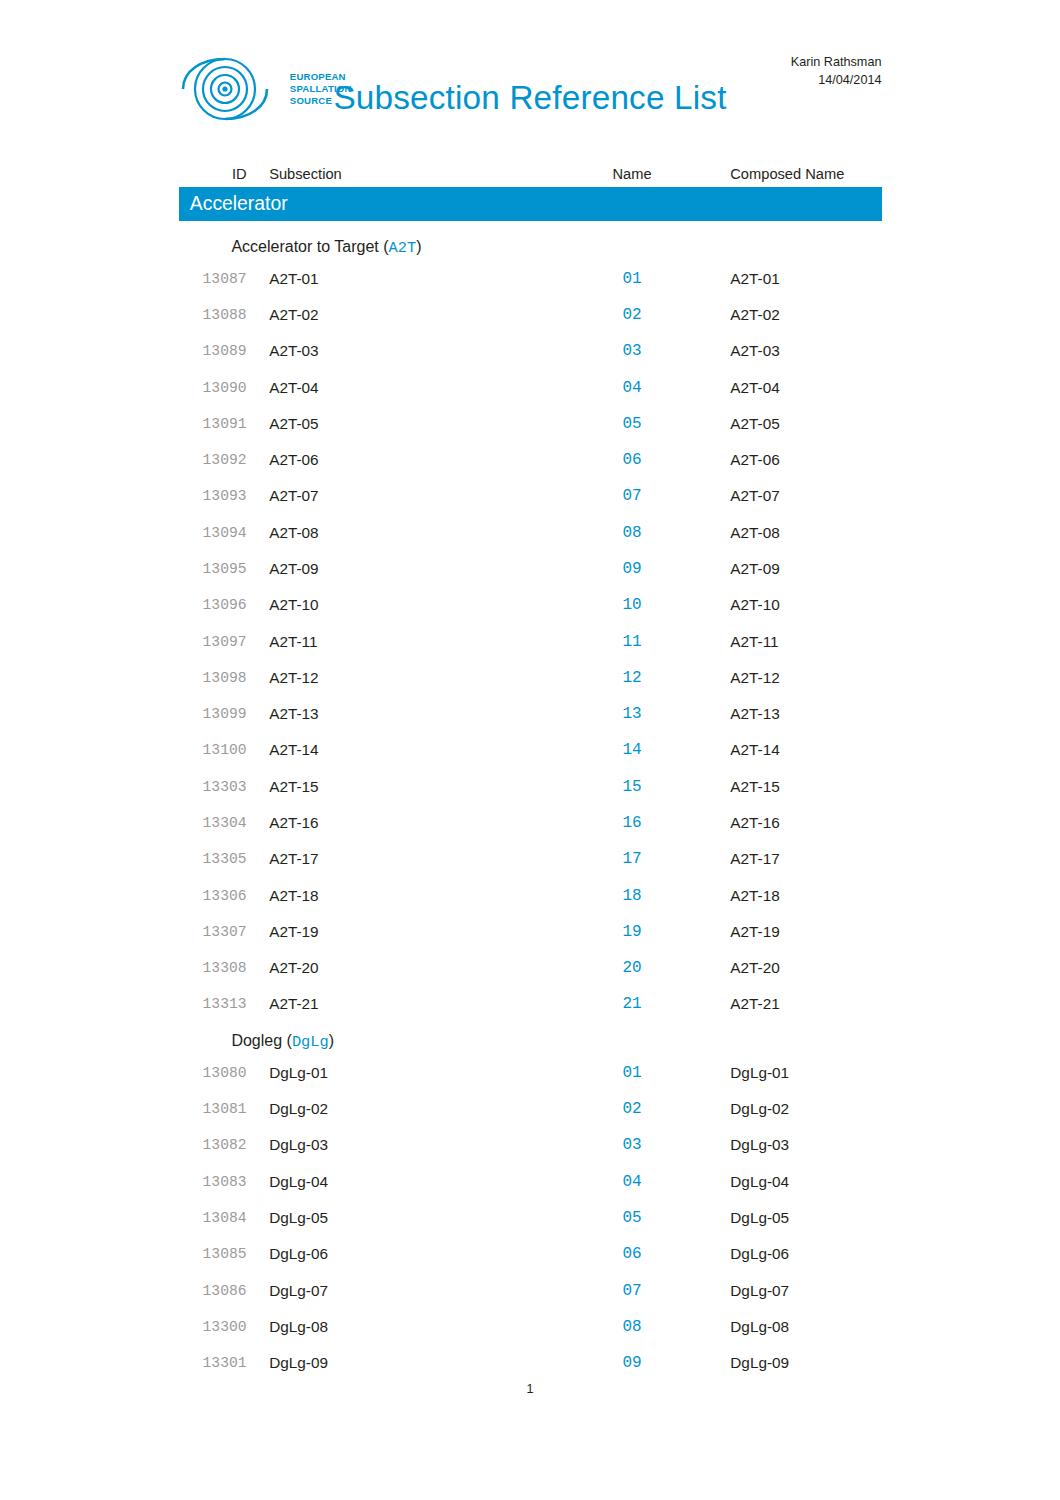European
Spallation
Source
Karin Rathsman
14/04/2014
Subsection Reference List
ID
Subsection
Name
Composed Name
Accelerator
Accelerator to Target (A2T)
13087
A2T-01
01
A2T-01
13088
A2T-02
02
A2T-02
13089
A2T-03
03
A2T-03
13090
A2T-04
04
A2T-04
13091
A2T-05
05
A2T-05
13092
A2T-06
06
A2T-06
13093
A2T-07
07
A2T-07
13094
A2T-08
08
A2T-08
13095
A2T-09
09
A2T-09
13096
A2T-10
10
A2T-10
13097
A2T-11
11
A2T-11
13098
A2T-12
12
A2T-12
13099
A2T-13
13
A2T-13
13100
A2T-14
14
A2T-14
13303
A2T-15
15
A2T-15
13304
A2T-16
16
A2T-16
13305
A2T-17
17
A2T-17
13306
A2T-18
18
A2T-18
13307
A2T-19
19
A2T-19
13308
A2T-20
20
A2T-20
13313
A2T-21
21
A2T-21
Dogleg (DgLg)
13080
DgLg-01
01
DgLg-01
13081
DgLg-02
02
DgLg-02
13082
DgLg-03
03
DgLg-03
13083
DgLg-04
04
DgLg-04
13084
DgLg-05
05
DgLg-05
13085
DgLg-06
06
DgLg-06
13086
DgLg-07
07
DgLg-07
13300
DgLg-08
08
DgLg-08
13301
DgLg-09
09
DgLg-09
1